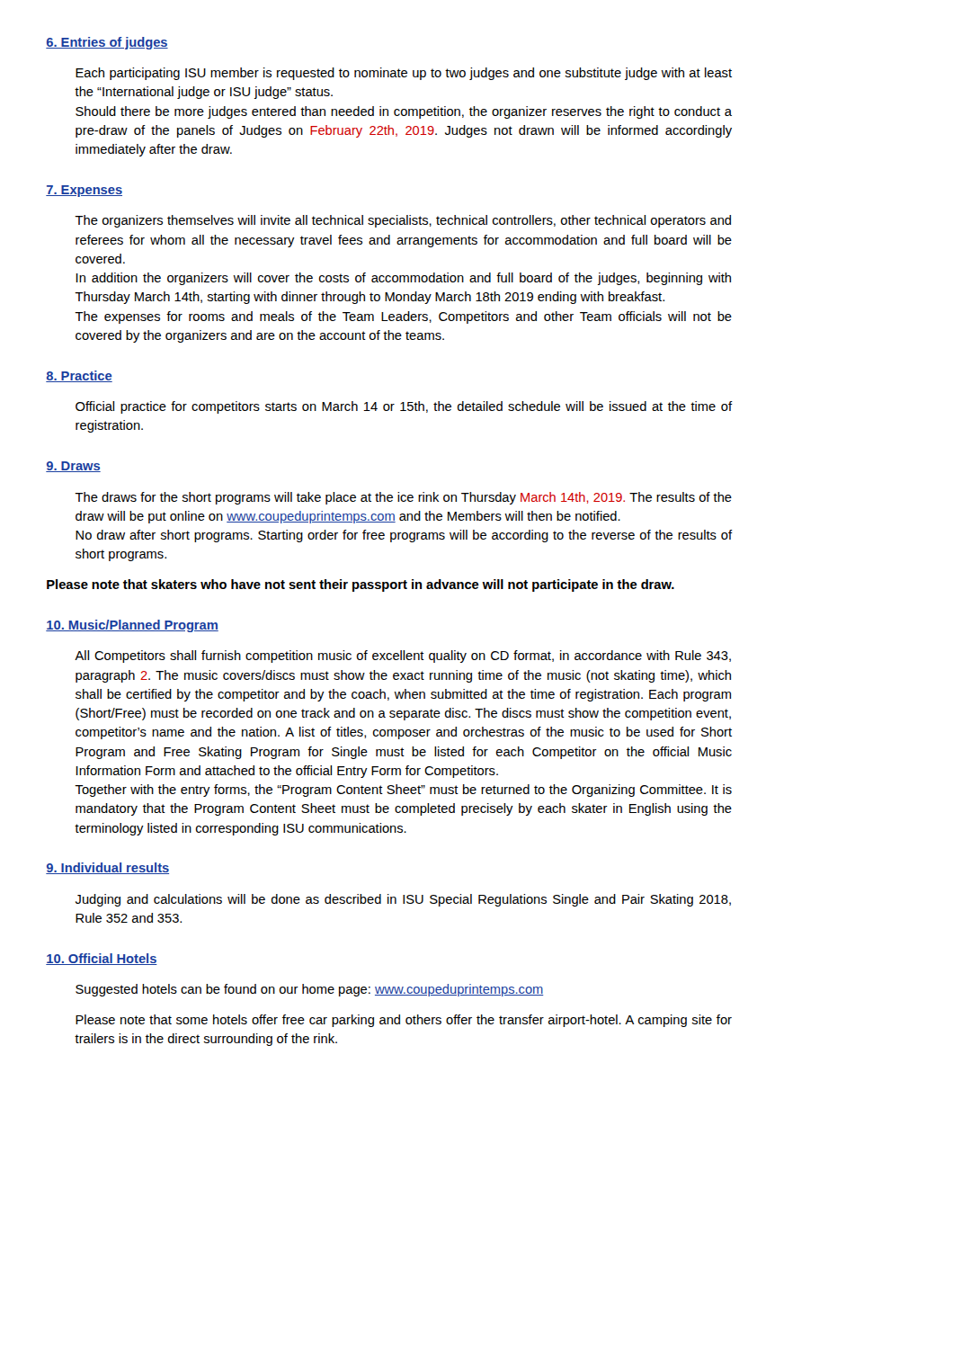6. Entries of judges
Each participating ISU member is requested to nominate up to two judges and one substitute judge with at least the “International judge or ISU judge” status.
Should there be more judges entered than needed in competition, the organizer reserves the right to conduct a pre-draw of the panels of Judges on February 22th, 2019. Judges not drawn will be informed accordingly immediately after the draw.
7. Expenses
The organizers themselves will invite all technical specialists, technical controllers, other technical operators and referees for whom all the necessary travel fees and arrangements for accommodation and full board will be covered.
In addition the organizers will cover the costs of accommodation and full board of the judges, beginning with Thursday March 14th, starting with dinner through to Monday March 18th 2019 ending with breakfast.
The expenses for rooms and meals of the Team Leaders, Competitors and other Team officials will not be covered by the organizers and are on the account of the teams.
8. Practice
Official practice for competitors starts on March 14 or 15th, the detailed schedule will be issued at the time of registration.
9. Draws
The draws for the short programs will take place at the ice rink on Thursday March 14th, 2019. The results of the draw will be put online on www.coupeduprintemps.com and the Members will then be notified.
No draw after short programs. Starting order for free programs will be according to the reverse of the results of short programs.
Please note that skaters who have not sent their passport in advance will not participate in the draw.
10. Music/Planned Program
All Competitors shall furnish competition music of excellent quality on CD format, in accordance with Rule 343, paragraph 2. The music covers/discs must show the exact running time of the music (not skating time), which shall be certified by the competitor and by the coach, when submitted at the time of registration. Each program (Short/Free) must be recorded on one track and on a separate disc. The discs must show the competition event, competitor’s name and the nation. A list of titles, composer and orchestras of the music to be used for Short Program and Free Skating Program for Single must be listed for each Competitor on the official Music Information Form and attached to the official Entry Form for Competitors.
Together with the entry forms, the “Program Content Sheet” must be returned to the Organizing Committee. It is mandatory that the Program Content Sheet must be completed precisely by each skater in English using the terminology listed in corresponding ISU communications.
9. Individual results
Judging and calculations will be done as described in ISU Special Regulations Single and Pair Skating 2018, Rule 352 and 353.
10. Official Hotels
Suggested hotels can be found on our home page: www.coupeduprintemps.com
Please note that some hotels offer free car parking and others offer the transfer airport-hotel. A camping site for trailers is in the direct surrounding of the rink.